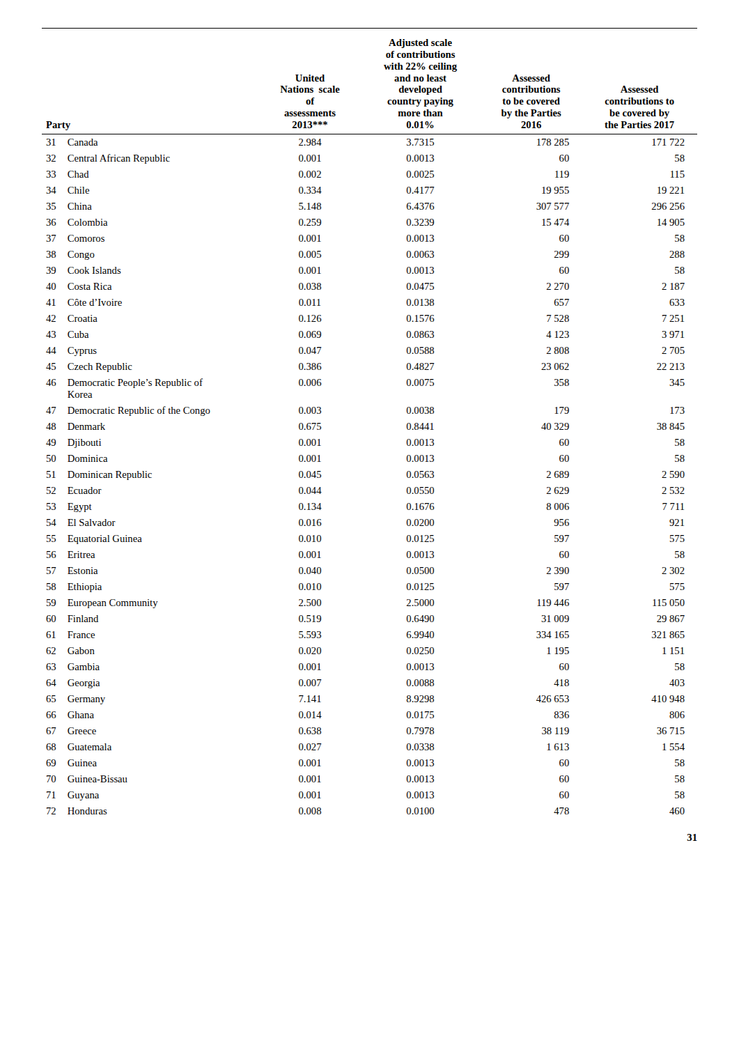| Party | United Nations scale of assessments 2013*** | Adjusted scale of contributions with 22% ceiling and no least developed country paying more than 0.01% | Assessed contributions to be covered by the Parties 2016 | Assessed contributions to be covered by the Parties 2017 |
| --- | --- | --- | --- | --- |
| 31 | Canada | 2.984 | 3.7315 | 178 285 | 171 722 |
| 32 | Central African Republic | 0.001 | 0.0013 | 60 | 58 |
| 33 | Chad | 0.002 | 0.0025 | 119 | 115 |
| 34 | Chile | 0.334 | 0.4177 | 19 955 | 19 221 |
| 35 | China | 5.148 | 6.4376 | 307 577 | 296 256 |
| 36 | Colombia | 0.259 | 0.3239 | 15 474 | 14 905 |
| 37 | Comoros | 0.001 | 0.0013 | 60 | 58 |
| 38 | Congo | 0.005 | 0.0063 | 299 | 288 |
| 39 | Cook Islands | 0.001 | 0.0013 | 60 | 58 |
| 40 | Costa Rica | 0.038 | 0.0475 | 2 270 | 2 187 |
| 41 | Côte d’Ivoire | 0.011 | 0.0138 | 657 | 633 |
| 42 | Croatia | 0.126 | 0.1576 | 7 528 | 7 251 |
| 43 | Cuba | 0.069 | 0.0863 | 4 123 | 3 971 |
| 44 | Cyprus | 0.047 | 0.0588 | 2 808 | 2 705 |
| 45 | Czech Republic | 0.386 | 0.4827 | 23 062 | 22 213 |
| 46 | Democratic People’s Republic of Korea | 0.006 | 0.0075 | 358 | 345 |
| 47 | Democratic Republic of the Congo | 0.003 | 0.0038 | 179 | 173 |
| 48 | Denmark | 0.675 | 0.8441 | 40 329 | 38 845 |
| 49 | Djibouti | 0.001 | 0.0013 | 60 | 58 |
| 50 | Dominica | 0.001 | 0.0013 | 60 | 58 |
| 51 | Dominican Republic | 0.045 | 0.0563 | 2 689 | 2 590 |
| 52 | Ecuador | 0.044 | 0.0550 | 2 629 | 2 532 |
| 53 | Egypt | 0.134 | 0.1676 | 8 006 | 7 711 |
| 54 | El Salvador | 0.016 | 0.0200 | 956 | 921 |
| 55 | Equatorial Guinea | 0.010 | 0.0125 | 597 | 575 |
| 56 | Eritrea | 0.001 | 0.0013 | 60 | 58 |
| 57 | Estonia | 0.040 | 0.0500 | 2 390 | 2 302 |
| 58 | Ethiopia | 0.010 | 0.0125 | 597 | 575 |
| 59 | European Community | 2.500 | 2.5000 | 119 446 | 115 050 |
| 60 | Finland | 0.519 | 0.6490 | 31 009 | 29 867 |
| 61 | France | 5.593 | 6.9940 | 334 165 | 321 865 |
| 62 | Gabon | 0.020 | 0.0250 | 1 195 | 1 151 |
| 63 | Gambia | 0.001 | 0.0013 | 60 | 58 |
| 64 | Georgia | 0.007 | 0.0088 | 418 | 403 |
| 65 | Germany | 7.141 | 8.9298 | 426 653 | 410 948 |
| 66 | Ghana | 0.014 | 0.0175 | 836 | 806 |
| 67 | Greece | 0.638 | 0.7978 | 38 119 | 36 715 |
| 68 | Guatemala | 0.027 | 0.0338 | 1 613 | 1 554 |
| 69 | Guinea | 0.001 | 0.0013 | 60 | 58 |
| 70 | Guinea-Bissau | 0.001 | 0.0013 | 60 | 58 |
| 71 | Guyana | 0.001 | 0.0013 | 60 | 58 |
| 72 | Honduras | 0.008 | 0.0100 | 478 | 460 |
31